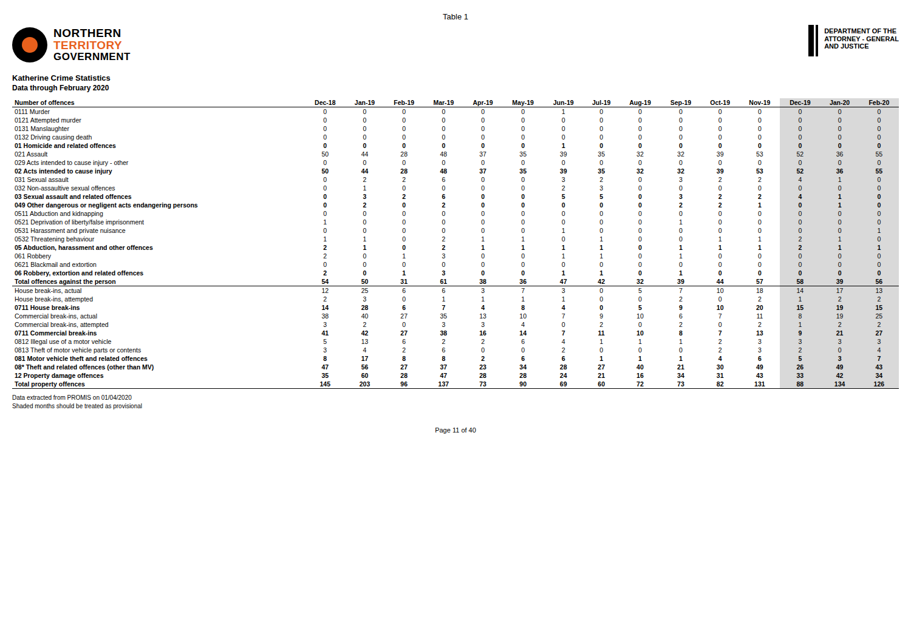Table 1
NORTHERN
TERRITORY
GOVERNMENT
DEPARTMENT OF THE
ATTORNEY - GENERAL
AND JUSTICE
Katherine Crime Statistics
Data through February 2020
| Number of offences | Dec-18 | Jan-19 | Feb-19 | Mar-19 | Apr-19 | May-19 | Jun-19 | Jul-19 | Aug-19 | Sep-19 | Oct-19 | Nov-19 | Dec-19 | Jan-20 | Feb-20 |
| --- | --- | --- | --- | --- | --- | --- | --- | --- | --- | --- | --- | --- | --- | --- | --- |
| 0111 Murder | 0 | 0 | 0 | 0 | 0 | 0 | 1 | 0 | 0 | 0 | 0 | 0 | 0 | 0 | 0 |
| 0121 Attempted murder | 0 | 0 | 0 | 0 | 0 | 0 | 0 | 0 | 0 | 0 | 0 | 0 | 0 | 0 | 0 |
| 0131 Manslaughter | 0 | 0 | 0 | 0 | 0 | 0 | 0 | 0 | 0 | 0 | 0 | 0 | 0 | 0 | 0 |
| 0132 Driving causing death | 0 | 0 | 0 | 0 | 0 | 0 | 0 | 0 | 0 | 0 | 0 | 0 | 0 | 0 | 0 |
| 01 Homicide and related offences | 0 | 0 | 0 | 0 | 0 | 0 | 1 | 0 | 0 | 0 | 0 | 0 | 0 | 0 | 0 |
| 021 Assault | 50 | 44 | 28 | 48 | 37 | 35 | 39 | 35 | 32 | 32 | 39 | 53 | 52 | 36 | 55 |
| 029 Acts intended to cause injury - other | 0 | 0 | 0 | 0 | 0 | 0 | 0 | 0 | 0 | 0 | 0 | 0 | 0 | 0 | 0 |
| 02 Acts intended to cause injury | 50 | 44 | 28 | 48 | 37 | 35 | 39 | 35 | 32 | 32 | 39 | 53 | 52 | 36 | 55 |
| 031 Sexual assault | 0 | 2 | 2 | 6 | 0 | 0 | 3 | 2 | 0 | 3 | 2 | 2 | 4 | 1 | 0 |
| 032 Non-assaultive sexual offences | 0 | 1 | 0 | 0 | 0 | 0 | 2 | 3 | 0 | 0 | 0 | 0 | 0 | 0 | 0 |
| 03 Sexual assault and related offences | 0 | 3 | 2 | 6 | 0 | 0 | 5 | 5 | 0 | 3 | 2 | 2 | 4 | 1 | 0 |
| 049 Other dangerous or negligent acts endangering persons | 0 | 2 | 0 | 2 | 0 | 0 | 0 | 0 | 0 | 2 | 2 | 1 | 0 | 1 | 0 |
| 0511 Abduction and kidnapping | 0 | 0 | 0 | 0 | 0 | 0 | 0 | 0 | 0 | 0 | 0 | 0 | 0 | 0 | 0 |
| 0521 Deprivation of liberty/false imprisonment | 1 | 0 | 0 | 0 | 0 | 0 | 0 | 0 | 0 | 1 | 0 | 0 | 0 | 0 | 0 |
| 0531 Harassment and private nuisance | 0 | 0 | 0 | 0 | 0 | 0 | 1 | 0 | 0 | 0 | 0 | 0 | 0 | 0 | 1 |
| 0532 Threatening behaviour | 1 | 1 | 0 | 2 | 1 | 1 | 0 | 1 | 0 | 0 | 1 | 1 | 2 | 1 | 0 |
| 05 Abduction, harassment and other offences | 2 | 1 | 0 | 2 | 1 | 1 | 1 | 1 | 0 | 1 | 1 | 1 | 2 | 1 | 1 |
| 061 Robbery | 2 | 0 | 1 | 3 | 0 | 0 | 1 | 1 | 0 | 1 | 0 | 0 | 0 | 0 | 0 |
| 0621 Blackmail and extortion | 0 | 0 | 0 | 0 | 0 | 0 | 0 | 0 | 0 | 0 | 0 | 0 | 0 | 0 | 0 |
| 06 Robbery, extortion and related offences | 2 | 0 | 1 | 3 | 0 | 0 | 1 | 1 | 0 | 1 | 0 | 0 | 0 | 0 | 0 |
| Total offences against the person | 54 | 50 | 31 | 61 | 38 | 36 | 47 | 42 | 32 | 39 | 44 | 57 | 58 | 39 | 56 |
| House break-ins, actual | 12 | 25 | 6 | 6 | 3 | 7 | 3 | 0 | 5 | 7 | 10 | 18 | 14 | 17 | 13 |
| House break-ins, attempted | 2 | 3 | 0 | 1 | 1 | 1 | 1 | 0 | 0 | 2 | 0 | 2 | 1 | 2 | 2 |
| 0711 House break-ins | 14 | 28 | 6 | 7 | 4 | 8 | 4 | 0 | 5 | 9 | 10 | 20 | 15 | 19 | 15 |
| Commercial break-ins, actual | 38 | 40 | 27 | 35 | 13 | 10 | 7 | 9 | 10 | 6 | 7 | 11 | 8 | 19 | 25 |
| Commercial break-ins, attempted | 3 | 2 | 0 | 3 | 3 | 4 | 0 | 2 | 0 | 2 | 0 | 2 | 1 | 2 | 2 |
| 0711 Commercial break-ins | 41 | 42 | 27 | 38 | 16 | 14 | 7 | 11 | 10 | 8 | 7 | 13 | 9 | 21 | 27 |
| 0812 Illegal use of a motor vehicle | 5 | 13 | 6 | 2 | 2 | 6 | 4 | 1 | 1 | 1 | 2 | 3 | 3 | 3 | 3 |
| 0813 Theft of motor vehicle parts or contents | 3 | 4 | 2 | 6 | 0 | 0 | 2 | 0 | 0 | 0 | 2 | 3 | 2 | 0 | 4 |
| 081 Motor vehicle theft and related offences | 8 | 17 | 8 | 8 | 2 | 6 | 6 | 1 | 1 | 1 | 4 | 6 | 5 | 3 | 7 |
| 08* Theft and related offences (other than MV) | 47 | 56 | 27 | 37 | 23 | 34 | 28 | 27 | 40 | 21 | 30 | 49 | 26 | 49 | 43 |
| 12 Property damage offences | 35 | 60 | 28 | 47 | 28 | 28 | 24 | 21 | 16 | 34 | 31 | 43 | 33 | 42 | 34 |
| Total property offences | 145 | 203 | 96 | 137 | 73 | 90 | 69 | 60 | 72 | 73 | 82 | 131 | 88 | 134 | 126 |
Data extracted from PROMIS on 01/04/2020
Shaded months should be treated as provisional
Page 11 of 40